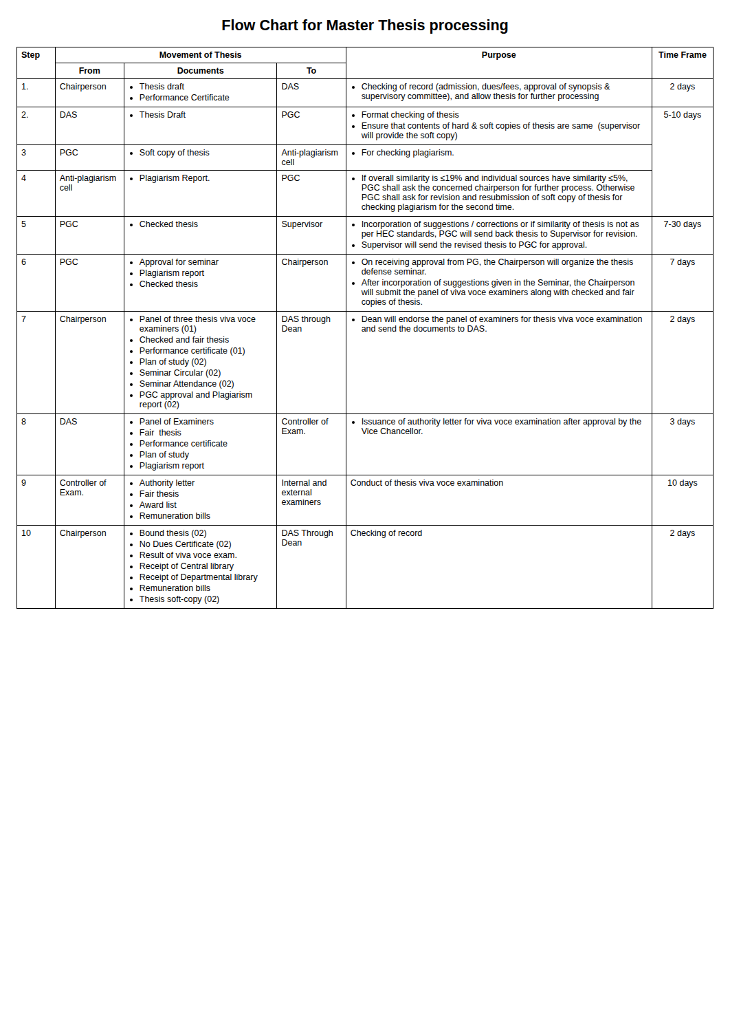Flow Chart for Master Thesis processing
| Step | Movement of Thesis | Purpose | Time Frame |
| --- | --- | --- | --- |
| From | Documents | To |
| 1. | Chairperson | Thesis draft Performance Certificate | DAS | Checking of record (admission, dues/fees, approval of synopsis & supervisory committee), and allow thesis for further processing | 2 days |
| 2. | DAS | Thesis Draft | PGC | Format checking of thesis Ensure that contents of hard & soft copies of thesis are same (supervisor will provide the soft copy) | 5-10 days |
| 3 | PGC | Soft copy of thesis | Anti-plagiarism cell | For checking plagiarism. |
| 4 | Anti-plagiarism cell | Plagiarism Report. | PGC | If overall similarity is ≤19% and individual sources have similarity ≤5%, PGC shall ask the concerned chairperson for further process. Otherwise PGC shall ask for revision and resubmission of soft copy of thesis for checking plagiarism for the second time. |
| 5 | PGC | Checked thesis | Supervisor | Incorporation of suggestions / corrections or if similarity of thesis is not as per HEC standards, PGC will send back thesis to Supervisor for revision. Supervisor will send the revised thesis to PGC for approval. | 7-30 days |
| 6 | PGC | Approval for seminar Plagiarism report Checked thesis | Chairperson | On receiving approval from PG, the Chairperson will organize the thesis defense seminar. After incorporation of suggestions given in the Seminar, the Chairperson will submit the panel of viva voce examiners along with checked and fair copies of thesis. | 7 days |
| 7 | Chairperson | Panel of three thesis viva voce examiners (01) Checked and fair thesis Performance certificate (01) Plan of study (02) Seminar Circular (02) Seminar Attendance (02) PGC approval and Plagiarism report (02) | DAS through Dean | Dean will endorse the panel of examiners for thesis viva voce examination and send the documents to DAS. | 2 days |
| 8 | DAS | Panel of Examiners Fair thesis Performance certificate Plan of study Plagiarism report | Controller of Exam. | Issuance of authority letter for viva voce examination after approval by the Vice Chancellor. | 3 days |
| 9 | Controller of Exam. | Authority letter Fair thesis Award list Remuneration bills | Internal and external examiners | Conduct of thesis viva voce examination | 10 days |
| 10 | Chairperson | Bound thesis (02) No Dues Certificate (02) Result of viva voce exam. Receipt of Central library Receipt of Departmental library Remuneration bills Thesis soft-copy (02) | DAS Through Dean | Checking of record | 2 days |